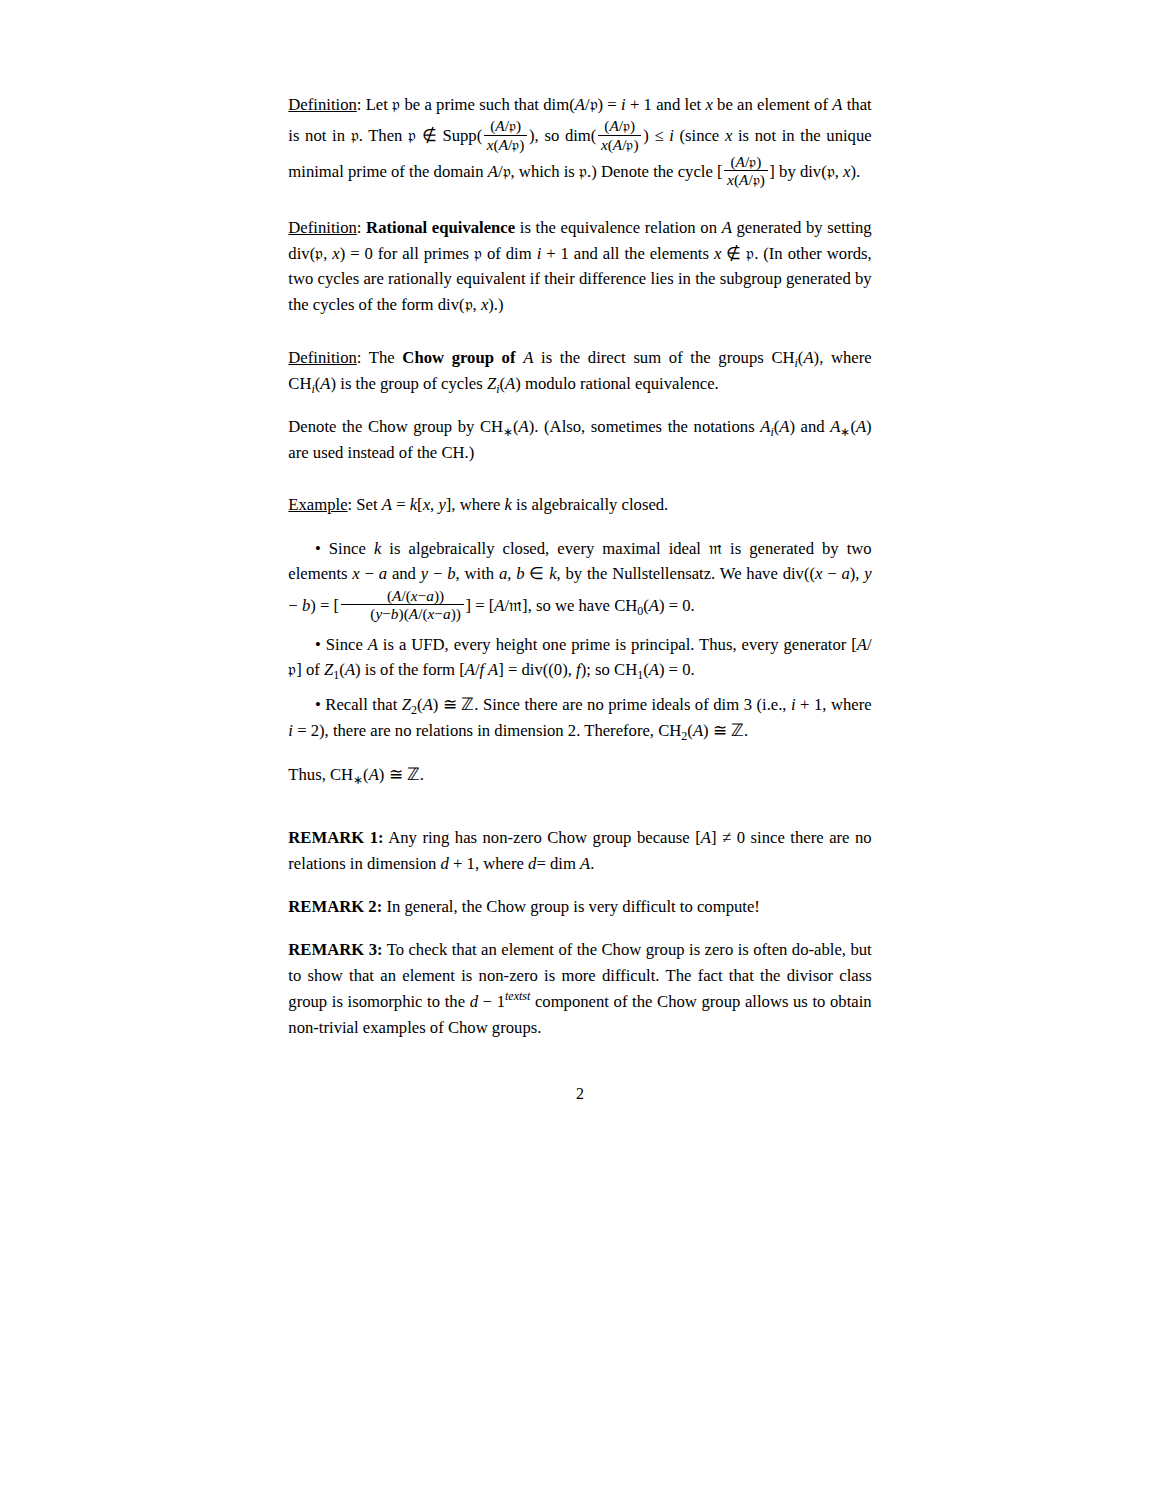Definition: Let 𝔭 be a prime such that dim(A/𝔭) = i + 1 and let x be an element of A that is not in 𝔭. Then 𝔭 ∉ Supp((A/𝔭) x(A/𝔭)), so dim((A/𝔭) x(A/𝔭)) ≤ i (since x is not in the unique minimal prime of the domain A/𝔭, which is 𝔭.) Denote the cycle [(A/𝔭) x(A/𝔭)] by div(𝔭, x).
Definition: Rational equivalence is the equivalence relation on A generated by setting div(𝔭, x) = 0 for all primes 𝔭 of dim i + 1 and all the elements x ∉ 𝔭. (In other words, two cycles are rationally equivalent if their difference lies in the subgroup generated by the cycles of the form div(𝔭, x).)
Definition: The Chow group of A is the direct sum of the groups CHi(A), where CHi(A) is the group of cycles Zi(A) modulo rational equivalence.
Denote the Chow group by CH∗(A). (Also, sometimes the notations Ai(A) and A∗(A) are used instead of the CH.)
Example: Set A = k[x, y], where k is algebraically closed.
Since k is algebraically closed, every maximal ideal 𝔪 is generated by two elements x − a and y − b, with a, b ∈ k, by the Nullstellensatz. We have div((x − a), y − b) = [(A/(x−a))(y−b)(A/(x−a))] = [A/𝔪], so we have CH0(A) = 0.
Since A is a UFD, every height one prime is principal. Thus, every generator [A/𝔭] of Z1(A) is of the form [A/f A] = div((0), f); so CH1(A) = 0.
Recall that Z2(A) ≅ ℤ. Since there are no prime ideals of dim 3 (i.e., i + 1, where i = 2), there are no relations in dimension 2. Therefore, CH2(A) ≅ ℤ.
Thus, CH∗(A) ≅ ℤ.
REMARK 1: Any ring has non-zero Chow group because [A] ≠ 0 since there are no relations in dimension d + 1, where d= dim A.
REMARK 2: In general, the Chow group is very difficult to compute!
REMARK 3: To check that an element of the Chow group is zero is often do-able, but to show that an element is non-zero is more difficult. The fact that the divisor class group is isomorphic to the d − 1textst component of the Chow group allows us to obtain non-trivial examples of Chow groups.
2